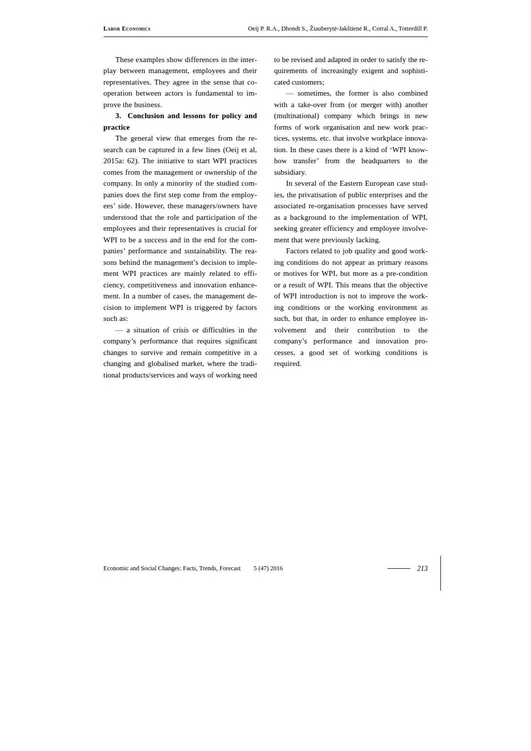Labor Economics
Oeij P. R.A., Dhondt S., Žiauberytė-Jakštienė R., Corral A., Totterdill P.
These examples show differences in the interplay between management, employees and their representatives. They agree in the sense that cooperation between actors is fundamental to improve the business.
3. Conclusion and lessons for policy and practice
The general view that emerges from the research can be captured in a few lines (Oeij et al, 2015a: 62). The initiative to start WPI practices comes from the management or ownership of the company. In only a minority of the studied companies does the first step come from the employees’ side. However, these managers/owners have understood that the role and participation of the employees and their representatives is crucial for WPI to be a success and in the end for the companies’ performance and sustainability. The reasons behind the management’s decision to implement WPI practices are mainly related to efficiency, competitiveness and innovation enhancement. In a number of cases, the management decision to implement WPI is triggered by factors such as:
a situation of crisis or difficulties in the company’s performance that requires significant changes to survive and remain competitive in a changing and globalised market, where the traditional products/services and ways of working need to be revised and adapted in order to satisfy the requirements of increasingly exigent and sophisticated customers;
sometimes, the former is also combined with a take-over from (or merger with) another (multinational) company which brings in new forms of work organisation and new work practices, systems, etc. that involve workplace innovation. In these cases there is a kind of ‘WPI know-how transfer’ from the headquarters to the subsidiary.
In several of the Eastern European case studies, the privatisation of public enterprises and the associated re-organisation processes have served as a background to the implementation of WPI, seeking greater efficiency and employee involvement that were previously lacking.
Factors related to job quality and good working conditions do not appear as primary reasons or motives for WPI, but more as a pre-condition or a result of WPI. This means that the objective of WPI introduction is not to improve the working conditions or the working environment as such, but that, in order to enhance employee involvement and their contribution to the company’s performance and innovation processes, a good set of working conditions is required.
Economic and Social Changes: Facts, Trends, Forecast 5 (47) 2016 213